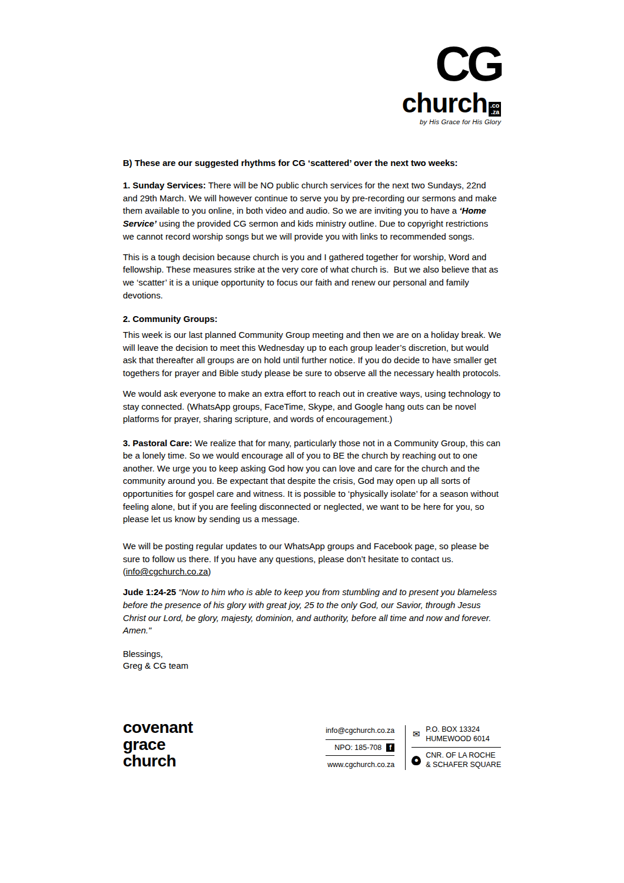CG church.co
.za
by His Grace for His Glory
B) These are our suggested rhythms for CG ‘scattered’ over the next two weeks:
1. Sunday Services: There will be NO public church services for the next two Sundays, 22nd and 29th March. We will however continue to serve you by pre-recording our sermons and make them available to you online, in both video and audio. So we are inviting you to have a ‘Home Service’ using the provided CG sermon and kids ministry outline. Due to copyright restrictions we cannot record worship songs but we will provide you with links to recommended songs.
This is a tough decision because church is you and I gathered together for worship, Word and fellowship. These measures strike at the very core of what church is. But we also believe that as we ‘scatter’ it is a unique opportunity to focus our faith and renew our personal and family devotions.
2. Community Groups:
This week is our last planned Community Group meeting and then we are on a holiday break. We will leave the decision to meet this Wednesday up to each group leader’s discretion, but would ask that thereafter all groups are on hold until further notice. If you do decide to have smaller get togethers for prayer and Bible study please be sure to observe all the necessary health protocols.
We would ask everyone to make an extra effort to reach out in creative ways, using technology to stay connected. (WhatsApp groups, FaceTime, Skype, and Google hang outs can be novel platforms for prayer, sharing scripture, and words of encouragement.)
3. Pastoral Care: We realize that for many, particularly those not in a Community Group, this can be a lonely time. So we would encourage all of you to BE the church by reaching out to one another. We urge you to keep asking God how you can love and care for the church and the community around you. Be expectant that despite the crisis, God may open up all sorts of opportunities for gospel care and witness. It is possible to ‘physically isolate’ for a season without feeling alone, but if you are feeling disconnected or neglected, we want to be here for you, so please let us know by sending us a message.
We will be posting regular updates to our WhatsApp groups and Facebook page, so please be sure to follow us there. If you have any questions, please don’t hesitate to contact us. (info@cgchurch.co.za)
Jude 1:24-25 “Now to him who is able to keep you from stumbling and to present you blameless before the presence of his glory with great joy, 25 to the only God, our Savior, through Jesus Christ our Lord, be glory, majesty, dominion, and authority, before all time and now and forever. Amen."
Blessings,
Greg & CG team
covenant
grace
church
info@cgchurch.co.za
NPO: 185-708 f
www.cgchurch.co.za
P.O. BOX 13324
HUMEWOOD 6014
CNR. OF LA ROCHE
& SCHAFER SQUARE